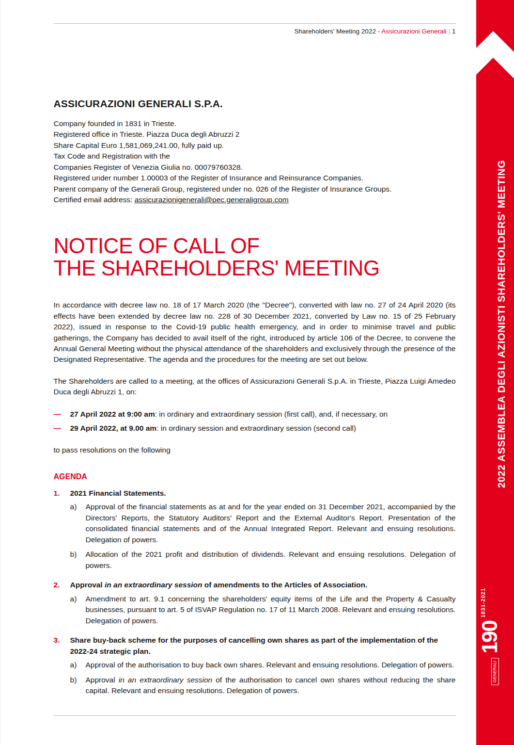2022 ASSEMBLEA DEGLI AZIONISTI SHAREHOLDERS' MEETING
1831-2021
190
GENERALI
Shareholders' Meeting 2022 - Assicurazioni Generali|1
ASSICURAZIONI GENERALI S.P.A.
Company founded in 1831 in Trieste.
Registered office in Trieste. Piazza Duca degli Abruzzi 2
Share Capital Euro 1,581,069,241.00, fully paid up.
Tax Code and Registration with the
Companies Register of Venezia Giulia no. 00079760328.
Registered under number 1.00003 of the Register of Insurance and Reinsurance Companies.
Parent company of the Generali Group, registered under no. 026 of the Register of Insurance Groups.
Certified email address: assicurazionigenerali@pec.generaligroup.com
NOTICE OF CALL OF
THE SHAREHOLDERS' MEETING
In accordance with decree law no. 18 of 17 March 2020 (the "Decree"), converted with law no. 27 of 24 April 2020 (its effects have been extended by decree law no. 228 of 30 December 2021, converted by Law no. 15 of 25 February 2022), issued in response to the Covid-19 public health emergency, and in order to minimise travel and public gatherings, the Company has decided to avail itself of the right, introduced by article 106 of the Decree, to convene the Annual General Meeting without the physical attendance of the shareholders and exclusively through the presence of the Designated Representative. The agenda and the procedures for the meeting are set out below.
The Shareholders are called to a meeting, at the offices of Assicurazioni Generali S.p.A. in Trieste, Piazza Luigi Amedeo Duca degli Abruzzi 1, on:
27 April 2022 at 9:00 am: in ordinary and extraordinary session (first call), and, if necessary, on
29 April 2022, at 9.00 am: in ordinary session and extraordinary session (second call)
to pass resolutions on the following
AGENDA
2021 Financial Statements.
Approval of the financial statements as at and for the year ended on 31 December 2021, accompanied by the Directors' Reports, the Statutory Auditors' Report and the External Auditor's Report. Presentation of the consolidated financial statements and of the Annual Integrated Report. Relevant and ensuing resolutions. Delegation of powers.
Allocation of the 2021 profit and distribution of dividends. Relevant and ensuing resolutions. Delegation of powers.
Approval in an extraordinary session of amendments to the Articles of Association.
Amendment to art. 9.1 concerning the shareholders' equity items of the Life and the Property & Casualty businesses, pursuant to art. 5 of ISVAP Regulation no. 17 of 11 March 2008. Relevant and ensuing resolutions. Delegation of powers.
Share buy-back scheme for the purposes of cancelling own shares as part of the implementation of the 2022-24 strategic plan.
Approval of the authorisation to buy back own shares. Relevant and ensuing resolutions. Delegation of powers.
Approval in an extraordinary session of the authorisation to cancel own shares without reducing the share capital. Relevant and ensuing resolutions. Delegation of powers.